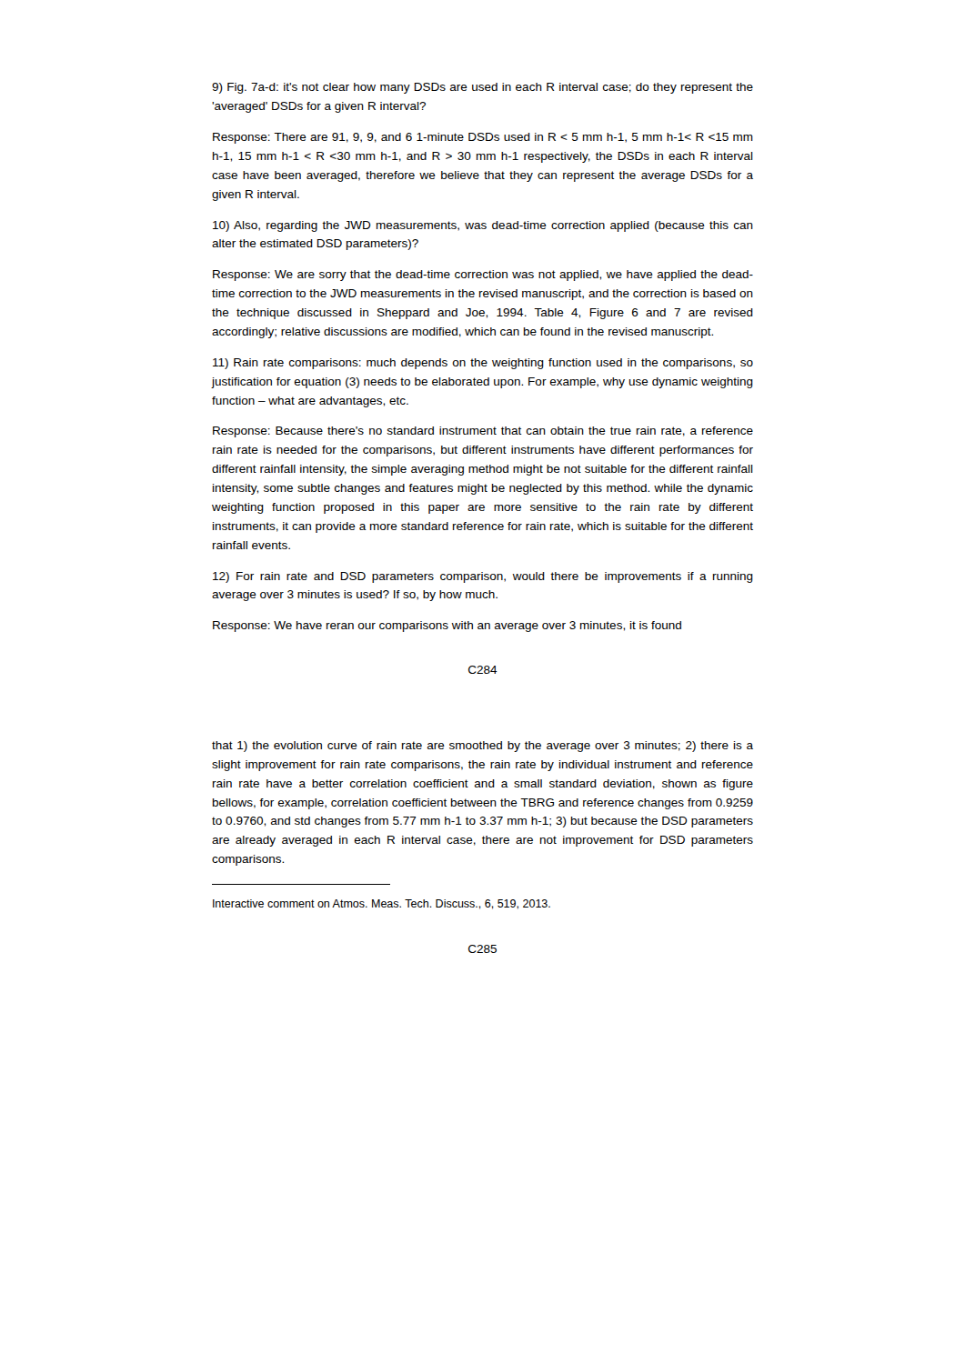9) Fig. 7a-d: it's not clear how many DSDs are used in each R interval case; do they represent the 'averaged' DSDs for a given R interval?
Response: There are 91, 9, 9, and 6 1-minute DSDs used in R < 5 mm h-1, 5 mm h-1< R <15 mm h-1, 15 mm h-1 < R <30 mm h-1, and R > 30 mm h-1 respectively, the DSDs in each R interval case have been averaged, therefore we believe that they can represent the average DSDs for a given R interval.
10) Also, regarding the JWD measurements, was dead-time correction applied (because this can alter the estimated DSD parameters)?
Response: We are sorry that the dead-time correction was not applied, we have applied the dead-time correction to the JWD measurements in the revised manuscript, and the correction is based on the technique discussed in Sheppard and Joe, 1994. Table 4, Figure 6 and 7 are revised accordingly; relative discussions are modified, which can be found in the revised manuscript.
11) Rain rate comparisons: much depends on the weighting function used in the comparisons, so justification for equation (3) needs to be elaborated upon. For example, why use dynamic weighting function – what are advantages, etc.
Response: Because there's no standard instrument that can obtain the true rain rate, a reference rain rate is needed for the comparisons, but different instruments have different performances for different rainfall intensity, the simple averaging method might be not suitable for the different rainfall intensity, some subtle changes and features might be neglected by this method. while the dynamic weighting function proposed in this paper are more sensitive to the rain rate by different instruments, it can provide a more standard reference for rain rate, which is suitable for the different rainfall events.
12) For rain rate and DSD parameters comparison, would there be improvements if a running average over 3 minutes is used? If so, by how much.
Response: We have reran our comparisons with an average over 3 minutes, it is found
C284
that 1) the evolution curve of rain rate are smoothed by the average over 3 minutes; 2) there is a slight improvement for rain rate comparisons, the rain rate by individual instrument and reference rain rate have a better correlation coefficient and a small standard deviation, shown as figure bellows, for example, correlation coefficient between the TBRG and reference changes from 0.9259 to 0.9760, and std changes from 5.77 mm h-1 to 3.37 mm h-1; 3) but because the DSD parameters are already averaged in each R interval case, there are not improvement for DSD parameters comparisons.
Interactive comment on Atmos. Meas. Tech. Discuss., 6, 519, 2013.
C285